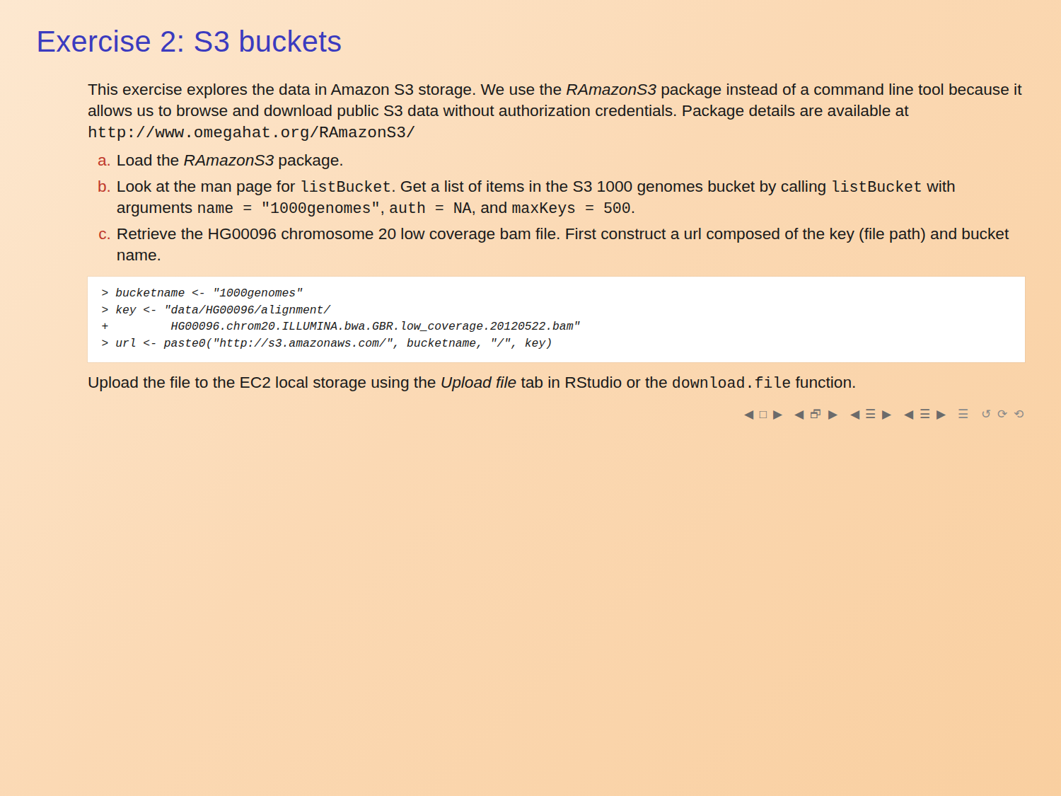Exercise 2: S3 buckets
This exercise explores the data in Amazon S3 storage. We use the RAmazonS3 package instead of a command line tool because it allows us to browse and download public S3 data without authorization credentials. Package details are available at
http://www.omegahat.org/RAmazonS3/
Load the RAmazonS3 package.
Look at the man page for listBucket. Get a list of items in the S3 1000 genomes bucket by calling listBucket with arguments name = "1000genomes", auth = NA, and maxKeys = 500.
Retrieve the HG00096 chromosome 20 low coverage bam file. First construct a url composed of the key (file path) and bucket name.
> bucketname <- "1000genomes" > key <- "data/HG00096/alignment/ + HG00096.chrom20.ILLUMINA.bwa.GBR.low_coverage.20120522.bam" > url <- paste0("http://s3.amazonaws.com/", bucketname, "/", key)
Upload the file to the EC2 local storage using the Upload file tab in RStudio or the download.file function.
◀ □ ▶ ◀ 🗗 ▶ ◀ ☰ ▶ ◀ ☰ ▶ ☰ ↺ ⟳ ⟲